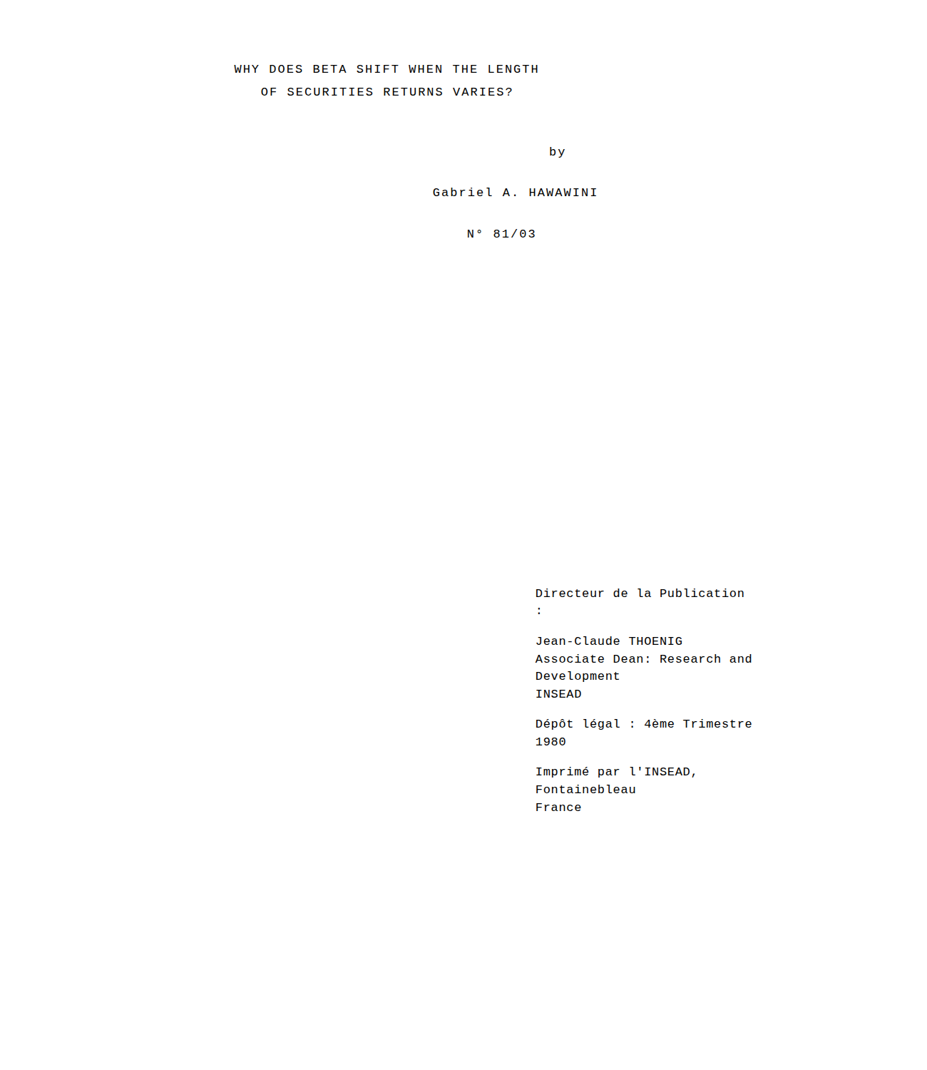WHY DOES BETA SHIFT WHEN THE LENGTH OF SECURITIES RETURNS VARIES?
by
Gabriel A. HAWAWINI
N° 81/03
Directeur de la Publication :
Jean-Claude THOENIG
Associate Dean: Research and Development
INSEAD
Dépôt légal : 4ème Trimestre 1980
Imprimé par l'INSEAD, Fontainebleau
France